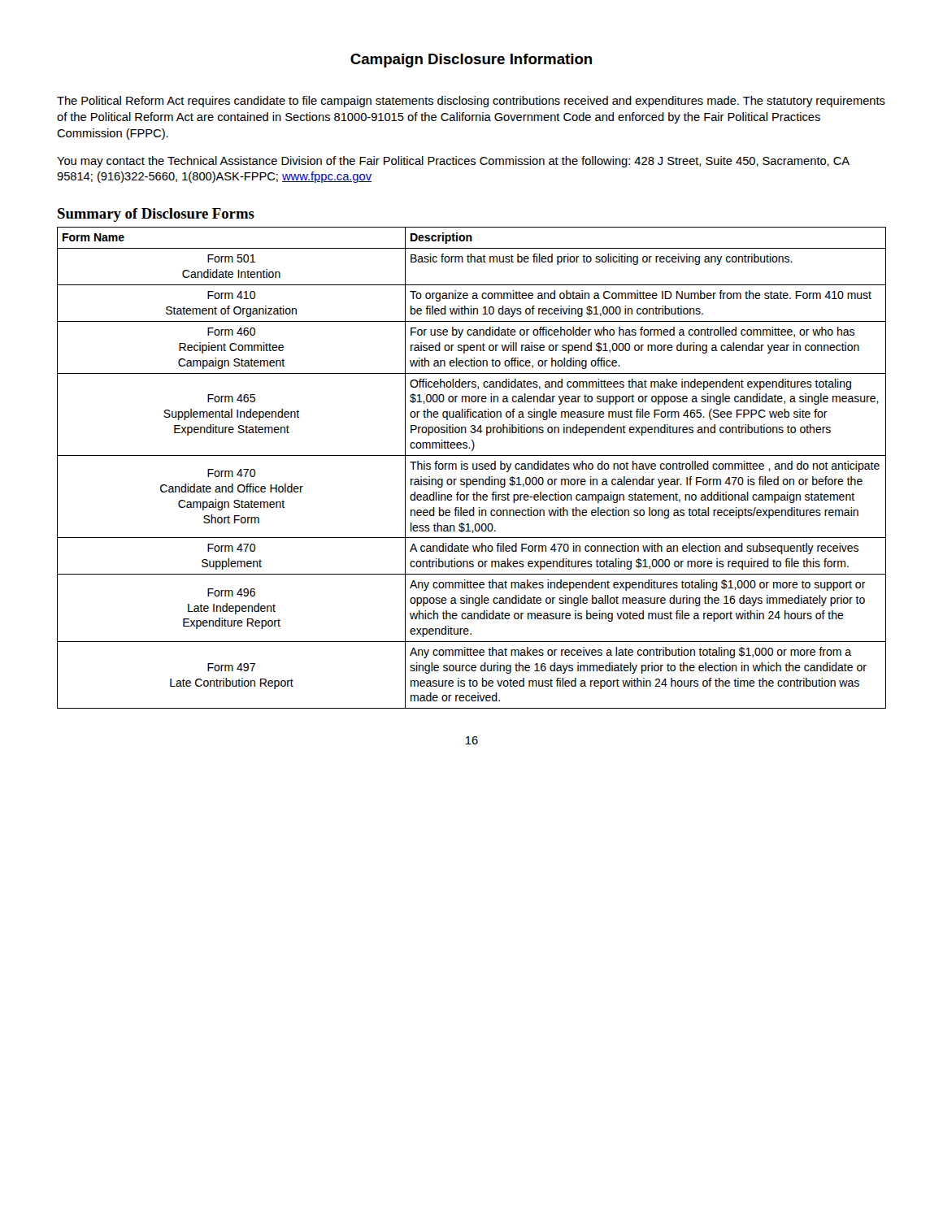Campaign Disclosure Information
The Political Reform Act requires candidate to file campaign statements disclosing contributions received and expenditures made. The statutory requirements of the Political Reform Act are contained in Sections 81000-91015 of the California Government Code and enforced by the Fair Political Practices Commission (FPPC).
You may contact the Technical Assistance Division of the Fair Political Practices Commission at the following: 428 J Street, Suite 450, Sacramento, CA 95814; (916)322-5660, 1(800)ASK-FPPC; www.fppc.ca.gov
Summary of Disclosure Forms
| Form Name | Description |
| --- | --- |
| Form 501 Candidate Intention | Basic form that must be filed prior to soliciting or receiving any contributions. |
| Form 410 Statement of Organization | To organize a committee and obtain a Committee ID Number from the state. Form 410 must be filed within 10 days of receiving $1,000 in contributions. |
| Form 460 Recipient Committee Campaign Statement | For use by candidate or officeholder who has formed a controlled committee, or who has raised or spent or will raise or spend $1,000 or more during a calendar year in connection with an election to office, or holding office. |
| Form 465 Supplemental Independent Expenditure Statement | Officeholders, candidates, and committees that make independent expenditures totaling $1,000 or more in a calendar year to support or oppose a single candidate, a single measure, or the qualification of a single measure must file Form 465. (See FPPC web site for Proposition 34 prohibitions on independent expenditures and contributions to others committees.) |
| Form 470 Candidate and Office Holder Campaign Statement Short Form | This form is used by candidates who do not have controlled committee , and do not anticipate raising or spending $1,000 or more in a calendar year. If Form 470 is filed on or before the deadline for the first pre-election campaign statement, no additional campaign statement need be filed in connection with the election so long as total receipts/expenditures remain less than $1,000. |
| Form 470 Supplement | A candidate who filed Form 470 in connection with an election and subsequently receives contributions or makes expenditures totaling $1,000 or more is required to file this form. |
| Form 496 Late Independent Expenditure Report | Any committee that makes independent expenditures totaling $1,000 or more to support or oppose a single candidate or single ballot measure during the 16 days immediately prior to which the candidate or measure is being voted must file a report within 24 hours of the expenditure. |
| Form 497 Late Contribution Report | Any committee that makes or receives a late contribution totaling $1,000 or more from a single source during the 16 days immediately prior to the election in which the candidate or measure is to be voted must filed a report within 24 hours of the time the contribution was made or received. |
16